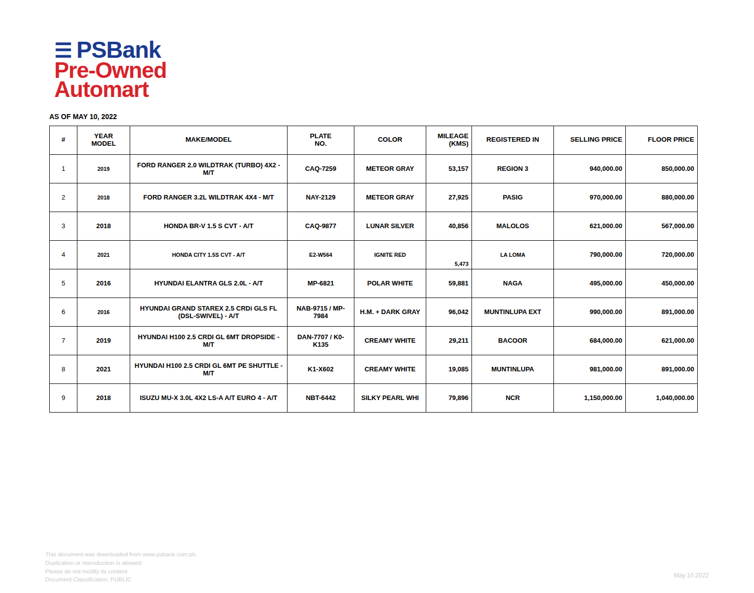☰ PSBank
Pre-Owned
Automart
AS OF MAY 10, 2022
| # | YEAR MODEL | MAKE/MODEL | PLATE NO. | COLOR | MILEAGE (KMS) | REGISTERED IN | SELLING PRICE | FLOOR PRICE |
| --- | --- | --- | --- | --- | --- | --- | --- | --- |
| 1 | 2019 | FORD RANGER 2.0 WILDTRAK (TURBO) 4X2 - M/T | CAQ-7259 | METEOR GRAY | 53,157 | REGION 3 | 940,000.00 | 850,000.00 |
| 2 | 2018 | FORD RANGER 3.2L WILDTRAK 4X4 - M/T | NAY-2129 | METEOR GRAY | 27,925 | PASIG | 970,000.00 | 880,000.00 |
| 3 | 2018 | HONDA BR-V 1.5 S CVT - A/T | CAQ-9877 | LUNAR SILVER | 40,856 | MALOLOS | 621,000.00 | 567,000.00 |
| 4 | 2021 | HONDA CITY 1.5S CVT - A/T | E2-W564 | IGNITE RED | 5,473 | LA LOMA | 790,000.00 | 720,000.00 |
| 5 | 2016 | HYUNDAI ELANTRA GLS 2.0L - A/T | MP-6821 | POLAR WHITE | 59,881 | NAGA | 495,000.00 | 450,000.00 |
| 6 | 2016 | HYUNDAI GRAND STAREX 2.5 CRDi GLS FL (DSL-SWIVEL) - A/T | NAB-9715 / MP-7984 | H.M. + DARK GRAY | 96,042 | MUNTINLUPA EXT | 990,000.00 | 891,000.00 |
| 7 | 2019 | HYUNDAI H100 2.5 CRDI GL 6MT DROPSIDE - M/T | DAN-7707 / K0-K135 | CREAMY WHITE | 29,211 | BACOOR | 684,000.00 | 621,000.00 |
| 8 | 2021 | HYUNDAI H100 2.5 CRDI GL 6MT PE SHUTTLE - M/T | K1-X602 | CREAMY WHITE | 19,085 | MUNTINLUPA | 981,000.00 | 891,000.00 |
| 9 | 2018 | ISUZU MU-X 3.0L 4X2 LS-A A/T EURO 4 - A/T | NBT-6442 | SILKY PEARL WHI | 79,896 | NCR | 1,150,000.00 | 1,040,000.00 |
This document was downloaded from www.psbank.com.ph.
Duplication or reproduction is allowed.
Please do not modify its content.
Document Classification: PUBLIC
May 10,2022